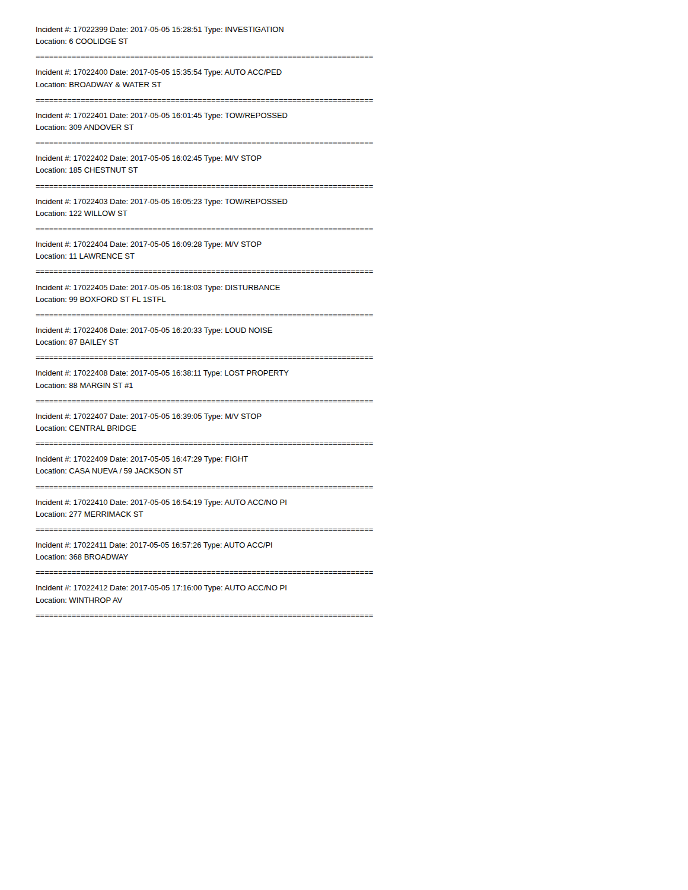Incident #: 17022399 Date: 2017-05-05 15:28:51 Type: INVESTIGATION
Location: 6 COOLIDGE ST
===========================================================================
Incident #: 17022400 Date: 2017-05-05 15:35:54 Type: AUTO ACC/PED
Location: BROADWAY & WATER ST
===========================================================================
Incident #: 17022401 Date: 2017-05-05 16:01:45 Type: TOW/REPOSSED
Location: 309 ANDOVER ST
===========================================================================
Incident #: 17022402 Date: 2017-05-05 16:02:45 Type: M/V STOP
Location: 185 CHESTNUT ST
===========================================================================
Incident #: 17022403 Date: 2017-05-05 16:05:23 Type: TOW/REPOSSED
Location: 122 WILLOW ST
===========================================================================
Incident #: 17022404 Date: 2017-05-05 16:09:28 Type: M/V STOP
Location: 11 LAWRENCE ST
===========================================================================
Incident #: 17022405 Date: 2017-05-05 16:18:03 Type: DISTURBANCE
Location: 99 BOXFORD ST FL 1STFL
===========================================================================
Incident #: 17022406 Date: 2017-05-05 16:20:33 Type: LOUD NOISE
Location: 87 BAILEY ST
===========================================================================
Incident #: 17022408 Date: 2017-05-05 16:38:11 Type: LOST PROPERTY
Location: 88 MARGIN ST #1
===========================================================================
Incident #: 17022407 Date: 2017-05-05 16:39:05 Type: M/V STOP
Location: CENTRAL BRIDGE
===========================================================================
Incident #: 17022409 Date: 2017-05-05 16:47:29 Type: FIGHT
Location: CASA NUEVA / 59 JACKSON ST
===========================================================================
Incident #: 17022410 Date: 2017-05-05 16:54:19 Type: AUTO ACC/NO PI
Location: 277 MERRIMACK ST
===========================================================================
Incident #: 17022411 Date: 2017-05-05 16:57:26 Type: AUTO ACC/PI
Location: 368 BROADWAY
===========================================================================
Incident #: 17022412 Date: 2017-05-05 17:16:00 Type: AUTO ACC/NO PI
Location: WINTHROP AV
===========================================================================